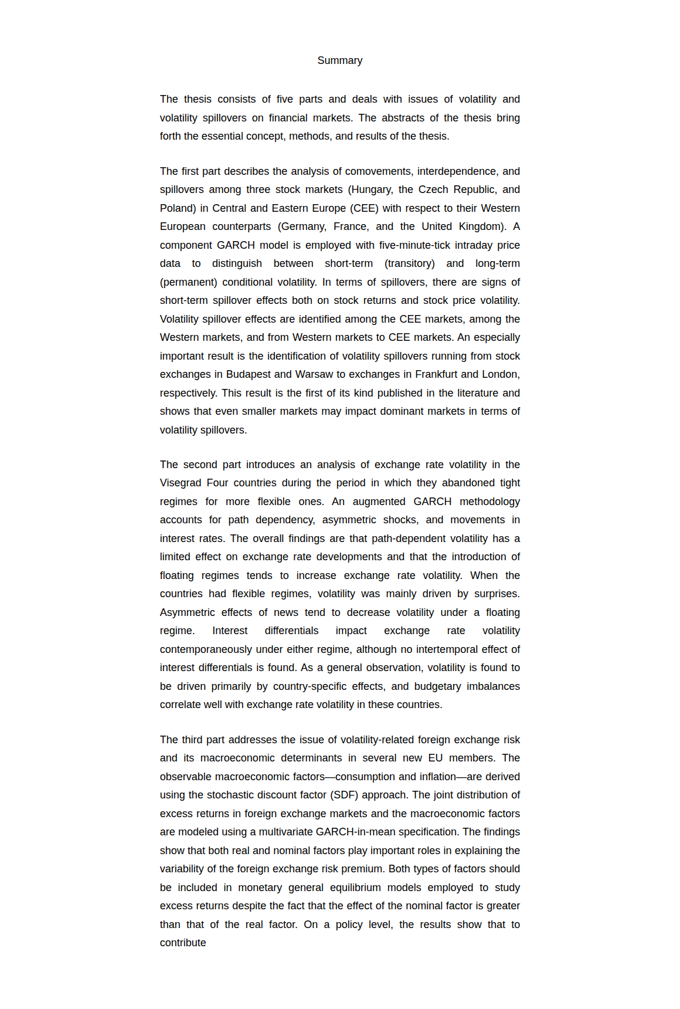Summary
The thesis consists of five parts and deals with issues of volatility and volatility spillovers on financial markets. The abstracts of the thesis bring forth the essential concept, methods, and results of the thesis.
The first part describes the analysis of comovements, interdependence, and spillovers among three stock markets (Hungary, the Czech Republic, and Poland) in Central and Eastern Europe (CEE) with respect to their Western European counterparts (Germany, France, and the United Kingdom). A component GARCH model is employed with five-minute-tick intraday price data to distinguish between short-term (transitory) and long-term (permanent) conditional volatility. In terms of spillovers, there are signs of short-term spillover effects both on stock returns and stock price volatility. Volatility spillover effects are identified among the CEE markets, among the Western markets, and from Western markets to CEE markets. An especially important result is the identification of volatility spillovers running from stock exchanges in Budapest and Warsaw to exchanges in Frankfurt and London, respectively. This result is the first of its kind published in the literature and shows that even smaller markets may impact dominant markets in terms of volatility spillovers.
The second part introduces an analysis of exchange rate volatility in the Visegrad Four countries during the period in which they abandoned tight regimes for more flexible ones. An augmented GARCH methodology accounts for path dependency, asymmetric shocks, and movements in interest rates. The overall findings are that path-dependent volatility has a limited effect on exchange rate developments and that the introduction of floating regimes tends to increase exchange rate volatility. When the countries had flexible regimes, volatility was mainly driven by surprises. Asymmetric effects of news tend to decrease volatility under a floating regime. Interest differentials impact exchange rate volatility contemporaneously under either regime, although no intertemporal effect of interest differentials is found. As a general observation, volatility is found to be driven primarily by country-specific effects, and budgetary imbalances correlate well with exchange rate volatility in these countries.
The third part addresses the issue of volatility-related foreign exchange risk and its macroeconomic determinants in several new EU members. The observable macroeconomic factors—consumption and inflation—are derived using the stochastic discount factor (SDF) approach. The joint distribution of excess returns in foreign exchange markets and the macroeconomic factors are modeled using a multivariate GARCH-in-mean specification. The findings show that both real and nominal factors play important roles in explaining the variability of the foreign exchange risk premium. Both types of factors should be included in monetary general equilibrium models employed to study excess returns despite the fact that the effect of the nominal factor is greater than that of the real factor. On a policy level, the results show that to contribute